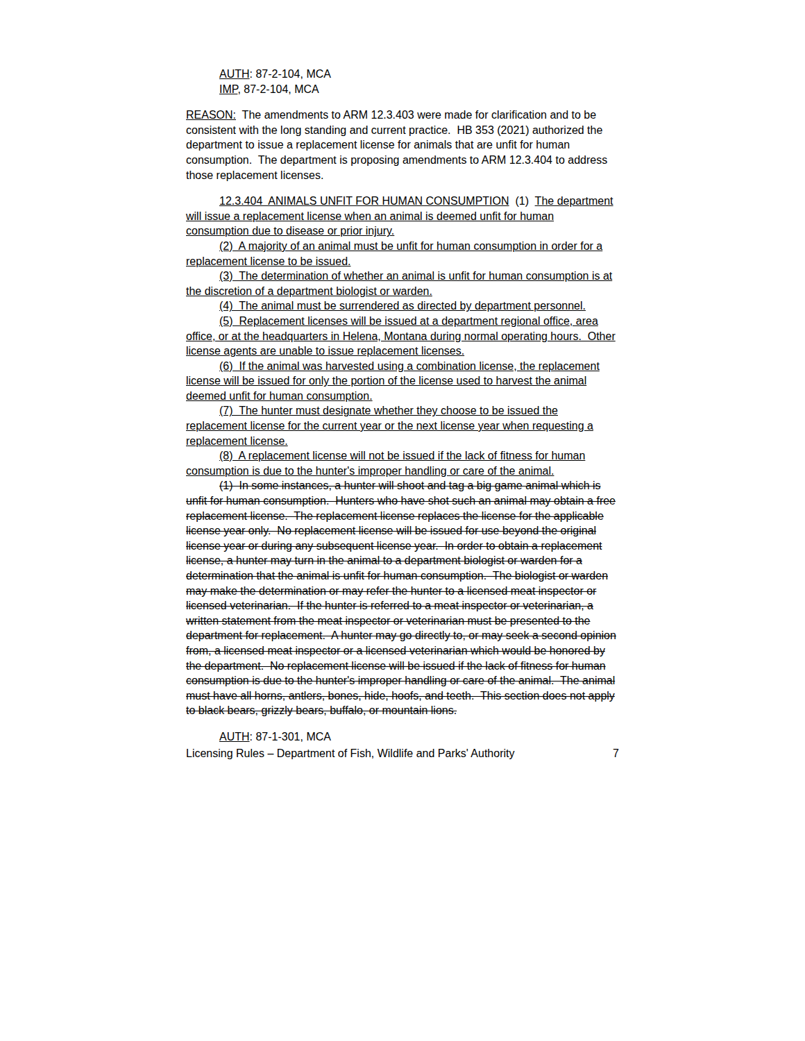AUTH: 87-2-104, MCA
IMP, 87-2-104, MCA
REASON: The amendments to ARM 12.3.403 were made for clarification and to be consistent with the long standing and current practice. HB 353 (2021) authorized the department to issue a replacement license for animals that are unfit for human consumption. The department is proposing amendments to ARM 12.3.404 to address those replacement licenses.
12.3.404 ANIMALS UNFIT FOR HUMAN CONSUMPTION (1) The department will issue a replacement license when an animal is deemed unfit for human consumption due to disease or prior injury.
(2) A majority of an animal must be unfit for human consumption in order for a replacement license to be issued.
(3) The determination of whether an animal is unfit for human consumption is at the discretion of a department biologist or warden.
(4) The animal must be surrendered as directed by department personnel.
(5) Replacement licenses will be issued at a department regional office, area office, or at the headquarters in Helena, Montana during normal operating hours. Other license agents are unable to issue replacement licenses.
(6) If the animal was harvested using a combination license, the replacement license will be issued for only the portion of the license used to harvest the animal deemed unfit for human consumption.
(7) The hunter must designate whether they choose to be issued the replacement license for the current year or the next license year when requesting a replacement license.
(8) A replacement license will not be issued if the lack of fitness for human consumption is due to the hunter's improper handling or care of the animal.
(1) In some instances, a hunter will shoot and tag a big game animal which is unfit for human consumption. Hunters who have shot such an animal may obtain a free replacement license. The replacement license replaces the license for the applicable license year only. No replacement license will be issued for use beyond the original license year or during any subsequent license year. In order to obtain a replacement license, a hunter may turn in the animal to a department biologist or warden for a determination that the animal is unfit for human consumption. The biologist or warden may make the determination or may refer the hunter to a licensed meat inspector or licensed veterinarian. If the hunter is referred to a meat inspector or veterinarian, a written statement from the meat inspector or veterinarian must be presented to the department for replacement. A hunter may go directly to, or may seek a second opinion from, a licensed meat inspector or a licensed veterinarian which would be honored by the department. No replacement license will be issued if the lack of fitness for human consumption is due to the hunter's improper handling or care of the animal. The animal must have all horns, antlers, bones, hide, hoofs, and teeth. This section does not apply to black bears, grizzly bears, buffalo, or mountain lions.
AUTH: 87-1-301, MCA
Licensing Rules – Department of Fish, Wildlife and Parks' Authority 7